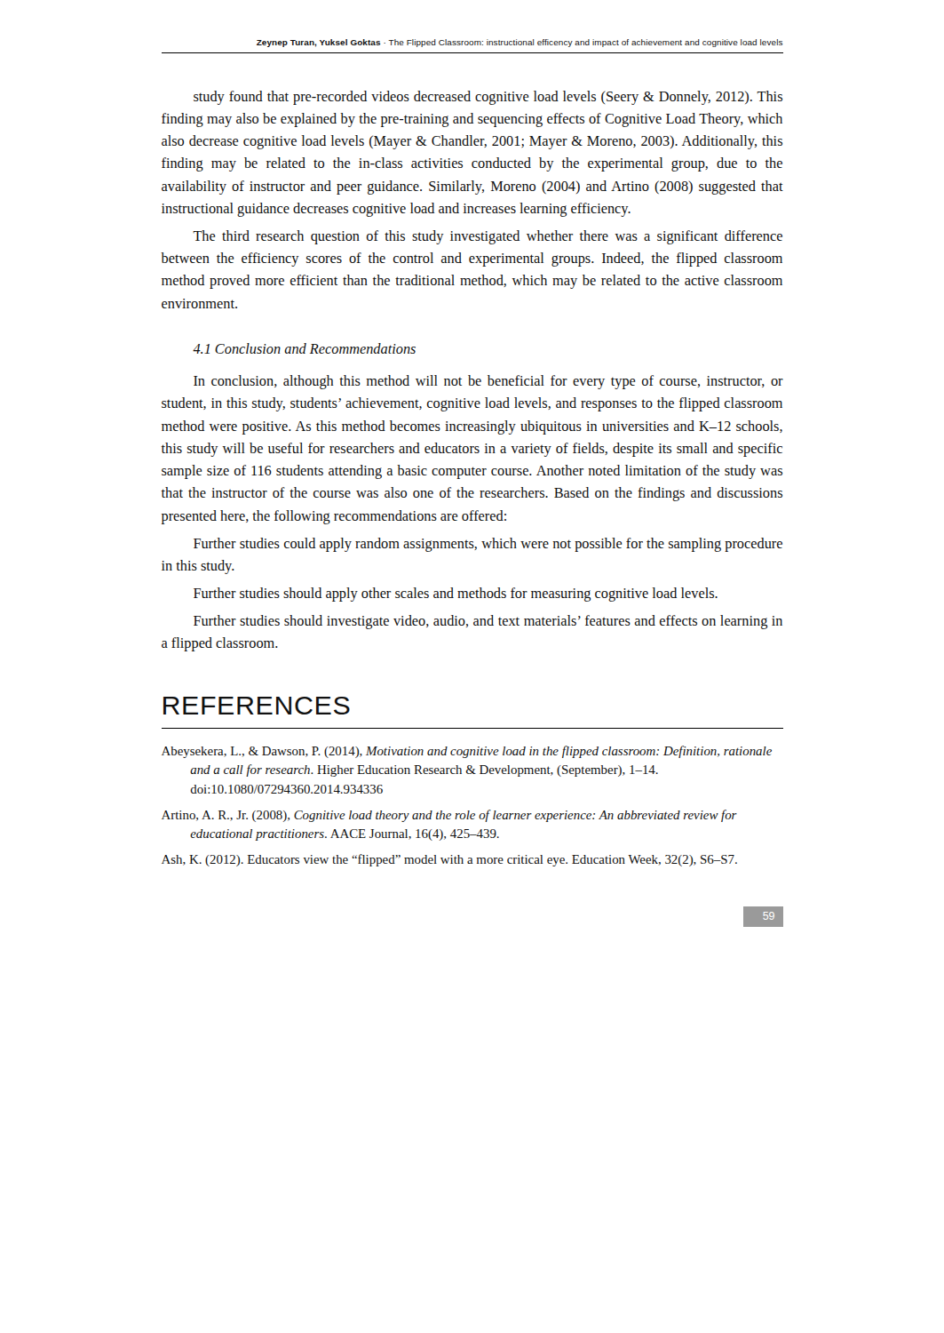Zeynep Turan, Yuksel Goktas · The Flipped Classroom: instructional efficency and impact of achievement and cognitive load levels
study found that pre-recorded videos decreased cognitive load levels (Seery & Donnely, 2012). This finding may also be explained by the pre-training and sequencing effects of Cognitive Load Theory, which also decrease cognitive load levels (Mayer & Chandler, 2001; Mayer & Moreno, 2003). Additionally, this finding may be related to the in-class activities conducted by the experimental group, due to the availability of instructor and peer guidance. Similarly, Moreno (2004) and Artino (2008) suggested that instructional guidance decreases cognitive load and increases learning efficiency.
The third research question of this study investigated whether there was a significant difference between the efficiency scores of the control and experimental groups. Indeed, the flipped classroom method proved more efficient than the traditional method, which may be related to the active classroom environment.
4.1 Conclusion and Recommendations
In conclusion, although this method will not be beneficial for every type of course, instructor, or student, in this study, students’ achievement, cognitive load levels, and responses to the flipped classroom method were positive. As this method becomes increasingly ubiquitous in universities and K–12 schools, this study will be useful for researchers and educators in a variety of fields, despite its small and specific sample size of 116 students attending a basic computer course. Another noted limitation of the study was that the instructor of the course was also one of the researchers. Based on the findings and discussions presented here, the following recommendations are offered:
Further studies could apply random assignments, which were not possible for the sampling procedure in this study.
Further studies should apply other scales and methods for measuring cognitive load levels.
Further studies should investigate video, audio, and text materials’ features and effects on learning in a flipped classroom.
References
Abeysekera, L., & Dawson, P. (2014), Motivation and cognitive load in the flipped classroom: Definition, rationale and a call for research. Higher Education Research & Development, (September), 1–14. doi:10.1080/07294360.2014.934336
Artino, A. R., Jr. (2008), Cognitive load theory and the role of learner experience: An abbreviated review for educational practitioners. AACE Journal, 16(4), 425–439.
Ash, K. (2012). Educators view the “flipped” model with a more critical eye. Education Week, 32(2), S6–S7.
59